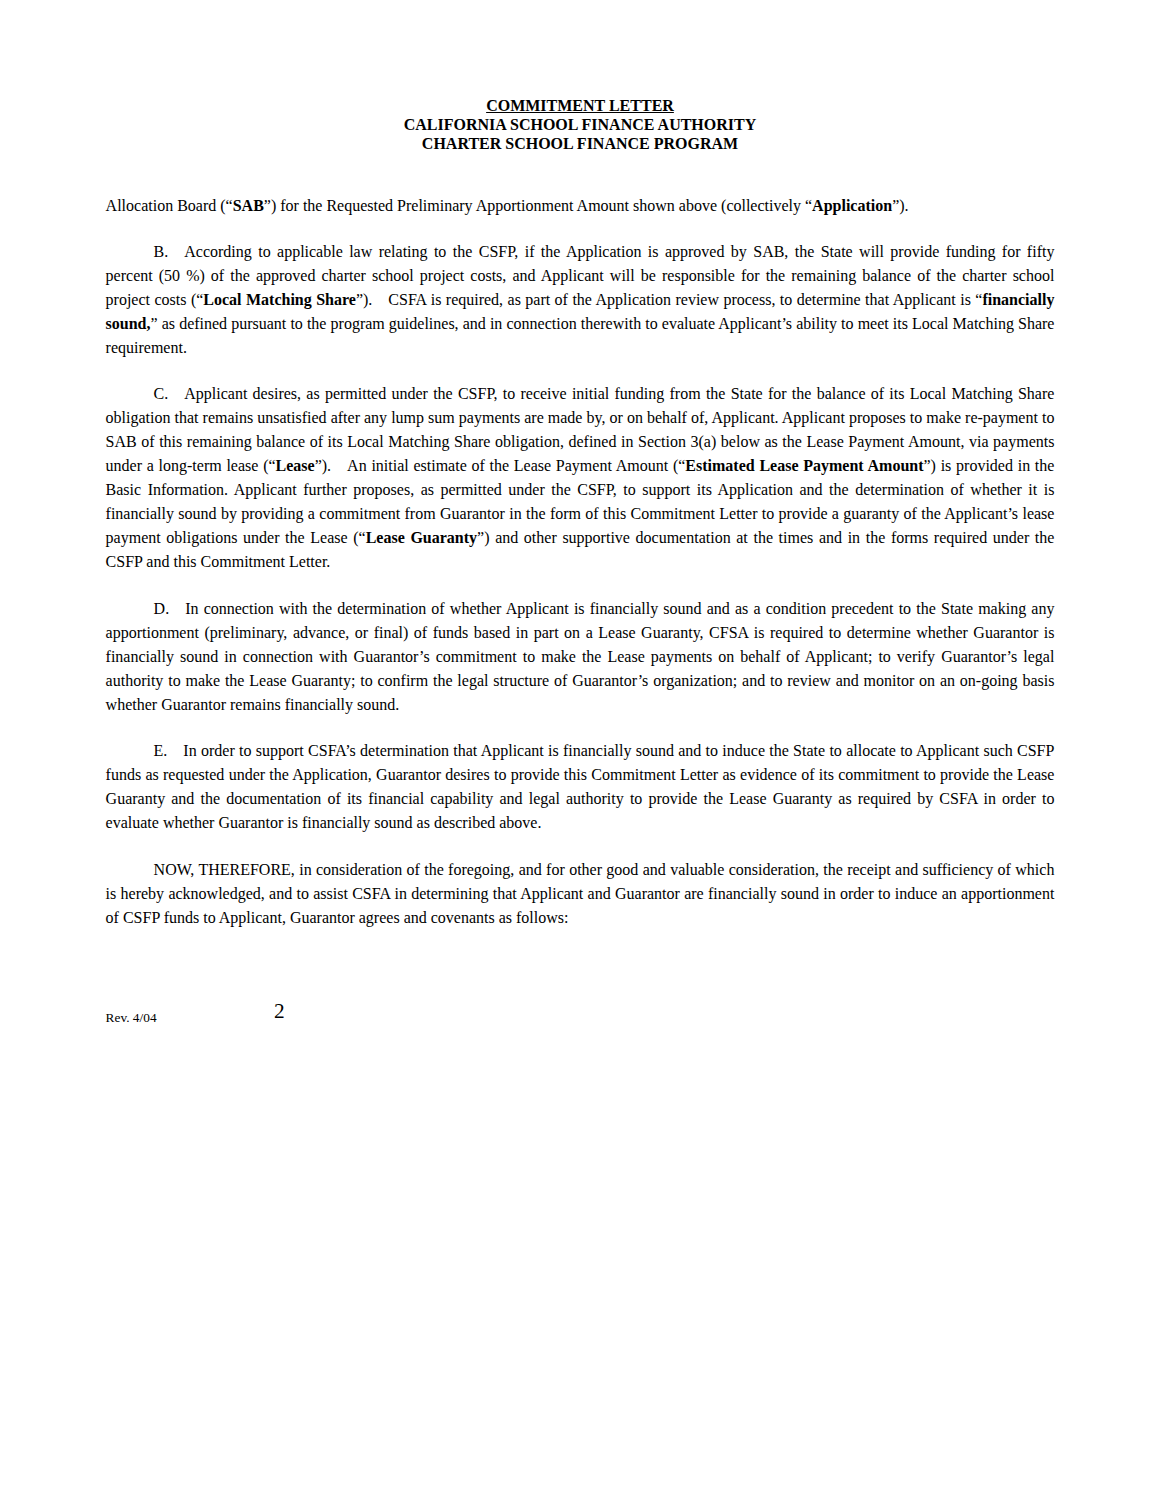COMMITMENT LETTER
CALIFORNIA SCHOOL FINANCE AUTHORITY
CHARTER SCHOOL FINANCE PROGRAM
Allocation Board (“SAB”) for the Requested Preliminary Apportionment Amount shown above (collectively “Application”).
B. According to applicable law relating to the CSFP, if the Application is approved by SAB, the State will provide funding for fifty percent (50 %) of the approved charter school project costs, and Applicant will be responsible for the remaining balance of the charter school project costs (“Local Matching Share”). CSFA is required, as part of the Application review process, to determine that Applicant is “financially sound,” as defined pursuant to the program guidelines, and in connection therewith to evaluate Applicant’s ability to meet its Local Matching Share requirement.
C. Applicant desires, as permitted under the CSFP, to receive initial funding from the State for the balance of its Local Matching Share obligation that remains unsatisfied after any lump sum payments are made by, or on behalf of, Applicant. Applicant proposes to make re-payment to SAB of this remaining balance of its Local Matching Share obligation, defined in Section 3(a) below as the Lease Payment Amount, via payments under a long-term lease (“Lease”). An initial estimate of the Lease Payment Amount (“Estimated Lease Payment Amount”) is provided in the Basic Information. Applicant further proposes, as permitted under the CSFP, to support its Application and the determination of whether it is financially sound by providing a commitment from Guarantor in the form of this Commitment Letter to provide a guaranty of the Applicant’s lease payment obligations under the Lease (“Lease Guaranty”) and other supportive documentation at the times and in the forms required under the CSFP and this Commitment Letter.
D. In connection with the determination of whether Applicant is financially sound and as a condition precedent to the State making any apportionment (preliminary, advance, or final) of funds based in part on a Lease Guaranty, CFSA is required to determine whether Guarantor is financially sound in connection with Guarantor’s commitment to make the Lease payments on behalf of Applicant; to verify Guarantor’s legal authority to make the Lease Guaranty; to confirm the legal structure of Guarantor’s organization; and to review and monitor on an on-going basis whether Guarantor remains financially sound.
E. In order to support CSFA’s determination that Applicant is financially sound and to induce the State to allocate to Applicant such CSFP funds as requested under the Application, Guarantor desires to provide this Commitment Letter as evidence of its commitment to provide the Lease Guaranty and the documentation of its financial capability and legal authority to provide the Lease Guaranty as required by CSFA in order to evaluate whether Guarantor is financially sound as described above.
NOW, THEREFORE, in consideration of the foregoing, and for other good and valuable consideration, the receipt and sufficiency of which is hereby acknowledged, and to assist CSFA in determining that Applicant and Guarantor are financially sound in order to induce an apportionment of CSFP funds to Applicant, Guarantor agrees and covenants as follows:
Rev. 4/04 2